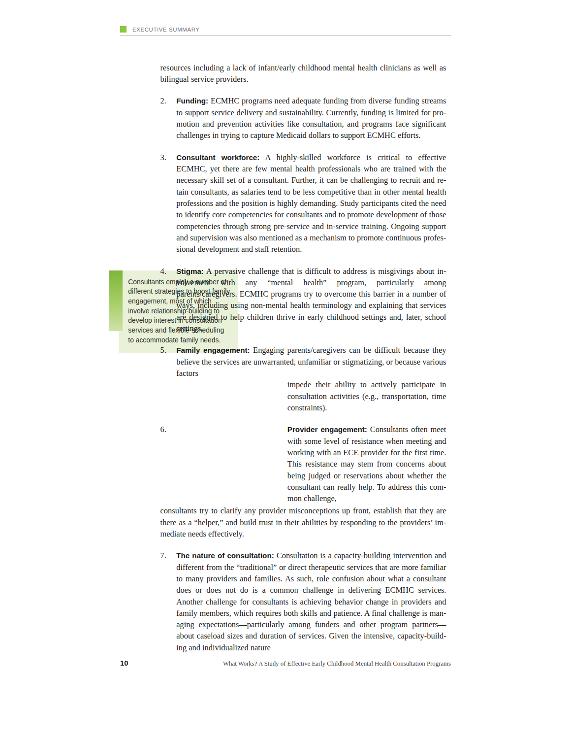Executive Summary
Consultants employ a number of different strategies to boost family engagement, most of which involve relationship-building to develop interest in consultation services and flexible scheduling to accommodate family needs.
resources including a lack of infant/early childhood mental health clinicians as well as bilingual service providers.
Funding: ECMHC programs need adequate funding from diverse funding streams to support service delivery and sustainability. Currently, funding is limited for promotion and prevention activities like consultation, and programs face significant challenges in trying to capture Medicaid dollars to support ECMHC efforts.
Consultant workforce: A highly-skilled workforce is critical to effective ECMHC, yet there are few mental health professionals who are trained with the necessary skill set of a consultant. Further, it can be challenging to recruit and retain consultants, as salaries tend to be less competitive than in other mental health professions and the position is highly demanding. Study participants cited the need to identify core competencies for consultants and to promote development of those competencies through strong pre-service and in-service training. Ongoing support and supervision was also mentioned as a mechanism to promote continuous professional development and staff retention.
Stigma: A pervasive challenge that is difficult to address is misgivings about involvement with any “mental health” program, particularly among parents/caregivers. ECMHC programs try to overcome this barrier in a number of ways, including using non-mental health terminology and explaining that services are designed to help children thrive in early childhood settings and, later, school settings.
Family engagement: Engaging parents/caregivers can be difficult because they believe the services are unwarranted, unfamiliar or stigmatizing, or because various factors impede their ability to actively participate in consultation activities (e.g., transportation, time constraints).
Provider engagement: Consultants often meet with some level of resistance when meeting and working with an ECE provider for the first time. This resistance may stem from concerns about being judged or reservations about whether the consultant can really help. To address this common challenge,
consultants try to clarify any provider misconceptions up front, establish that they are there as a “helper,” and build trust in their abilities by responding to the providers’ immediate needs effectively.
The nature of consultation: Consultation is a capacity-building intervention and different from the “traditional” or direct therapeutic services that are more familiar to many providers and families. As such, role confusion about what a consultant does or does not do is a common challenge in delivering ECMHC services. Another challenge for consultants is achieving behavior change in providers and family members, which requires both skills and patience. A final challenge is managing expectations—particularly among funders and other program partners—about caseload sizes and duration of services. Given the intensive, capacity-building and individualized nature
10 What Works? A Study of Effective Early Childhood Mental Health Consultation Programs